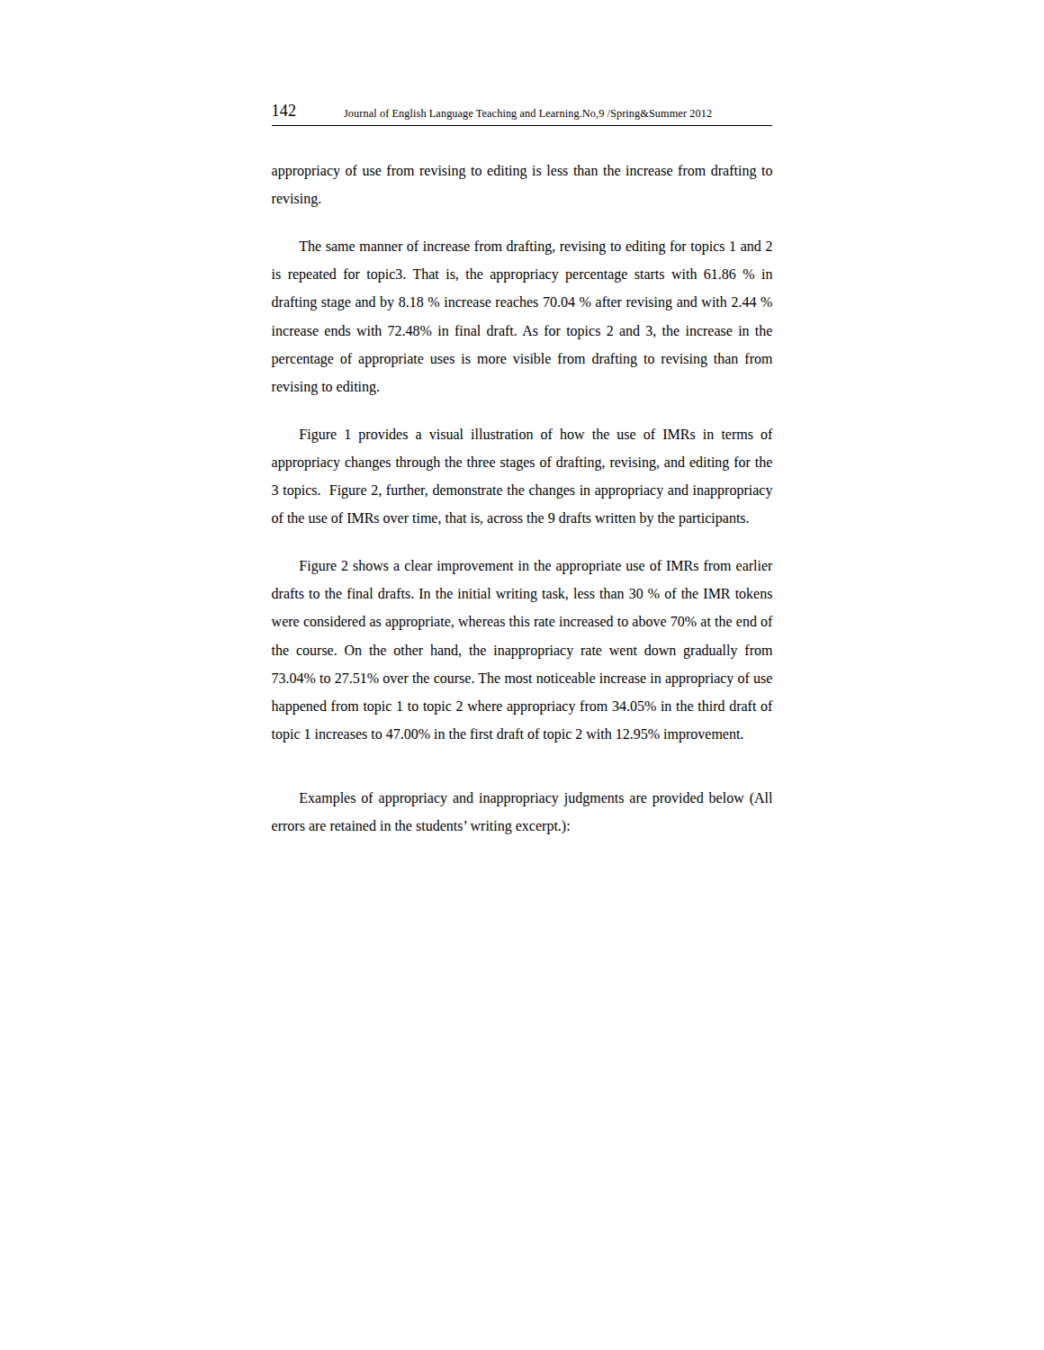142 Journal of English Language Teaching and Learning.No,9 /Spring&Summer 2012
appropriacy of use from revising to editing is less than the increase from drafting to revising.
The same manner of increase from drafting, revising to editing for topics 1 and 2 is repeated for topic3. That is, the appropriacy percentage starts with 61.86 % in drafting stage and by 8.18 % increase reaches 70.04 % after revising and with 2.44 % increase ends with 72.48% in final draft. As for topics 2 and 3, the increase in the percentage of appropriate uses is more visible from drafting to revising than from revising to editing.
Figure 1 provides a visual illustration of how the use of IMRs in terms of appropriacy changes through the three stages of drafting, revising, and editing for the 3 topics. Figure 2, further, demonstrate the changes in appropriacy and inappropriacy of the use of IMRs over time, that is, across the 9 drafts written by the participants.
Figure 2 shows a clear improvement in the appropriate use of IMRs from earlier drafts to the final drafts. In the initial writing task, less than 30 % of the IMR tokens were considered as appropriate, whereas this rate increased to above 70% at the end of the course. On the other hand, the inappropriacy rate went down gradually from 73.04% to 27.51% over the course. The most noticeable increase in appropriacy of use happened from topic 1 to topic 2 where appropriacy from 34.05% in the third draft of topic 1 increases to 47.00% in the first draft of topic 2 with 12.95% improvement.
Examples of appropriacy and inappropriacy judgments are provided below (All errors are retained in the students’ writing excerpt.):